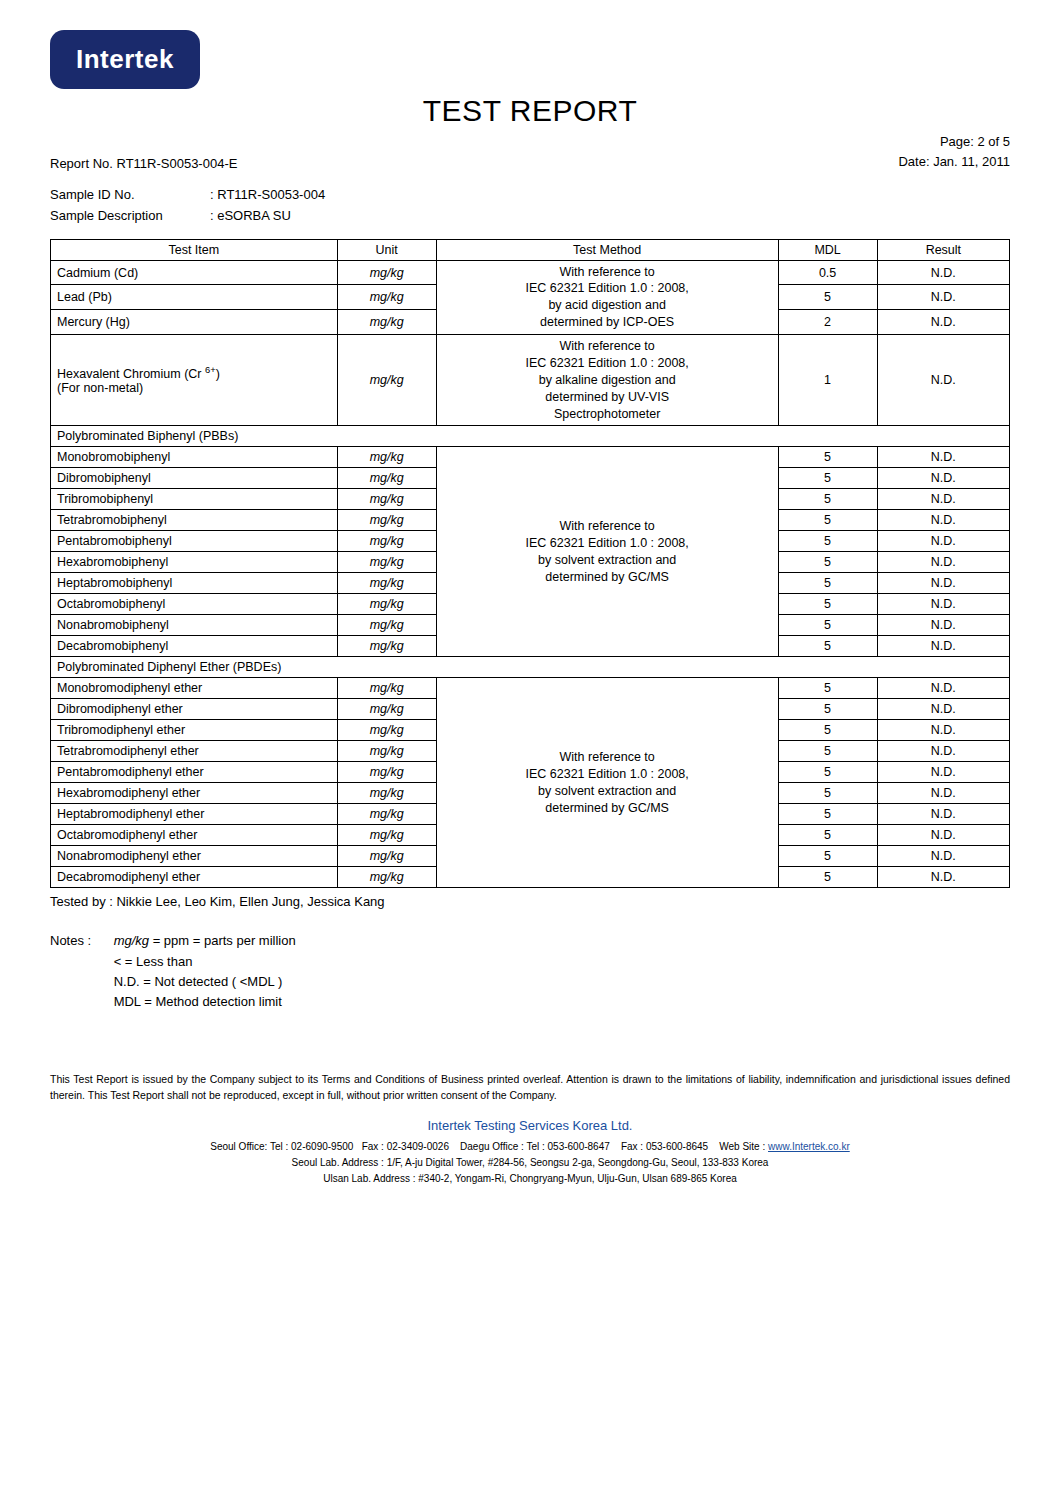Intertek
TEST REPORT
Report No. RT11R-S0053-004-E
Page: 2 of 5
Date: Jan. 11, 2011
Sample ID No.: RT11R-S0053-004
Sample Description: eSORBA SU
| Test Item | Unit | Test Method | MDL | Result |
| --- | --- | --- | --- | --- |
| Cadmium (Cd) | mg/kg | With reference to IEC 62321 Edition 1.0 : 2008, by acid digestion and determined by ICP-OES | 0.5 | N.D. |
| Lead (Pb) | mg/kg | 5 | N.D. |
| Mercury (Hg) | mg/kg | 2 | N.D. |
| Hexavalent Chromium (Cr 6+ ) (For non-metal) | mg/kg | With reference to IEC 62321 Edition 1.0 : 2008, by alkaline digestion and determined by UV-VIS Spectrophotometer | 1 | N.D. |
| Polybrominated Biphenyl (PBBs) |
| Monobromobiphenyl | mg/kg | With reference to IEC 62321 Edition 1.0 : 2008, by solvent extraction and determined by GC/MS | 5 | N.D. |
| Dibromobiphenyl | mg/kg | 5 | N.D. |
| Tribromobiphenyl | mg/kg | 5 | N.D. |
| Tetrabromobiphenyl | mg/kg | 5 | N.D. |
| Pentabromobiphenyl | mg/kg | 5 | N.D. |
| Hexabromobiphenyl | mg/kg | 5 | N.D. |
| Heptabromobiphenyl | mg/kg | 5 | N.D. |
| Octabromobiphenyl | mg/kg | 5 | N.D. |
| Nonabromobiphenyl | mg/kg | 5 | N.D. |
| Decabromobiphenyl | mg/kg | 5 | N.D. |
| Polybrominated Diphenyl Ether (PBDEs) |
| Monobromodiphenyl ether | mg/kg | With reference to IEC 62321 Edition 1.0 : 2008, by solvent extraction and determined by GC/MS | 5 | N.D. |
| Dibromodiphenyl ether | mg/kg | 5 | N.D. |
| Tribromodiphenyl ether | mg/kg | 5 | N.D. |
| Tetrabromodiphenyl ether | mg/kg | 5 | N.D. |
| Pentabromodiphenyl ether | mg/kg | 5 | N.D. |
| Hexabromodiphenyl ether | mg/kg | 5 | N.D. |
| Heptabromodiphenyl ether | mg/kg | 5 | N.D. |
| Octabromodiphenyl ether | mg/kg | 5 | N.D. |
| Nonabromodiphenyl ether | mg/kg | 5 | N.D. |
| Decabromodiphenyl ether | mg/kg | 5 | N.D. |
Tested by : Nikkie Lee, Leo Kim, Ellen Jung, Jessica Kang
Notes : mg/kg = ppm = parts per million
< = Less than
N.D. = Not detected ( <MDL )
MDL = Method detection limit
This Test Report is issued by the Company subject to its Terms and Conditions of Business printed overleaf. Attention is drawn to the limitations of liability, indemnification and jurisdictional issues defined therein. This Test Report shall not be reproduced, except in full, without prior written consent of the Company.
Intertek Testing Services Korea Ltd.
Seoul Office: Tel : 02-6090-9500 Fax : 02-3409-0026 Daegu Office : Tel : 053-600-8647 Fax : 053-600-8645 Web Site : www.Intertek.co.kr
Seoul Lab. Address : 1/F, A-ju Digital Tower, #284-56, Seongsu 2-ga, Seongdong-Gu, Seoul, 133-833 Korea
Ulsan Lab. Address : #340-2, Yongam-Ri, Chongryang-Myun, Ulju-Gun, Ulsan 689-865 Korea